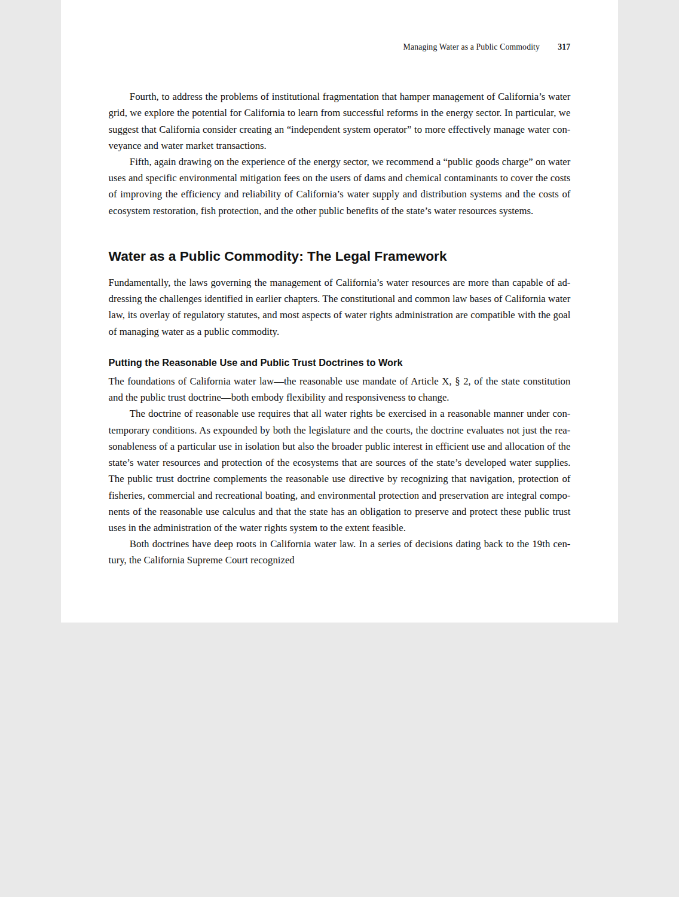Managing Water as a Public Commodity 317
Fourth, to address the problems of institutional fragmentation that hamper management of California’s water grid, we explore the potential for California to learn from successful reforms in the energy sector. In particular, we suggest that California consider creating an “independent system operator” to more effectively manage water conveyance and water market transactions.
Fifth, again drawing on the experience of the energy sector, we recommend a “public goods charge” on water uses and specific environmental mitigation fees on the users of dams and chemical contaminants to cover the costs of improving the efficiency and reliability of California’s water supply and distribution systems and the costs of ecosystem restoration, fish protection, and the other public benefits of the state’s water resources systems.
Water as a Public Commodity: The Legal Framework
Fundamentally, the laws governing the management of California’s water resources are more than capable of addressing the challenges identified in earlier chapters. The constitutional and common law bases of California water law, its overlay of regulatory statutes, and most aspects of water rights administration are compatible with the goal of managing water as a public commodity.
Putting the Reasonable Use and Public Trust Doctrines to Work
The foundations of California water law—the reasonable use mandate of Article X, § 2, of the state constitution and the public trust doctrine—both embody flexibility and responsiveness to change.
The doctrine of reasonable use requires that all water rights be exercised in a reasonable manner under contemporary conditions. As expounded by both the legislature and the courts, the doctrine evaluates not just the reasonableness of a particular use in isolation but also the broader public interest in efficient use and allocation of the state’s water resources and protection of the ecosystems that are sources of the state’s developed water supplies. The public trust doctrine complements the reasonable use directive by recognizing that navigation, protection of fisheries, commercial and recreational boating, and environmental protection and preservation are integral components of the reasonable use calculus and that the state has an obligation to preserve and protect these public trust uses in the administration of the water rights system to the extent feasible.
Both doctrines have deep roots in California water law. In a series of decisions dating back to the 19th century, the California Supreme Court recognized